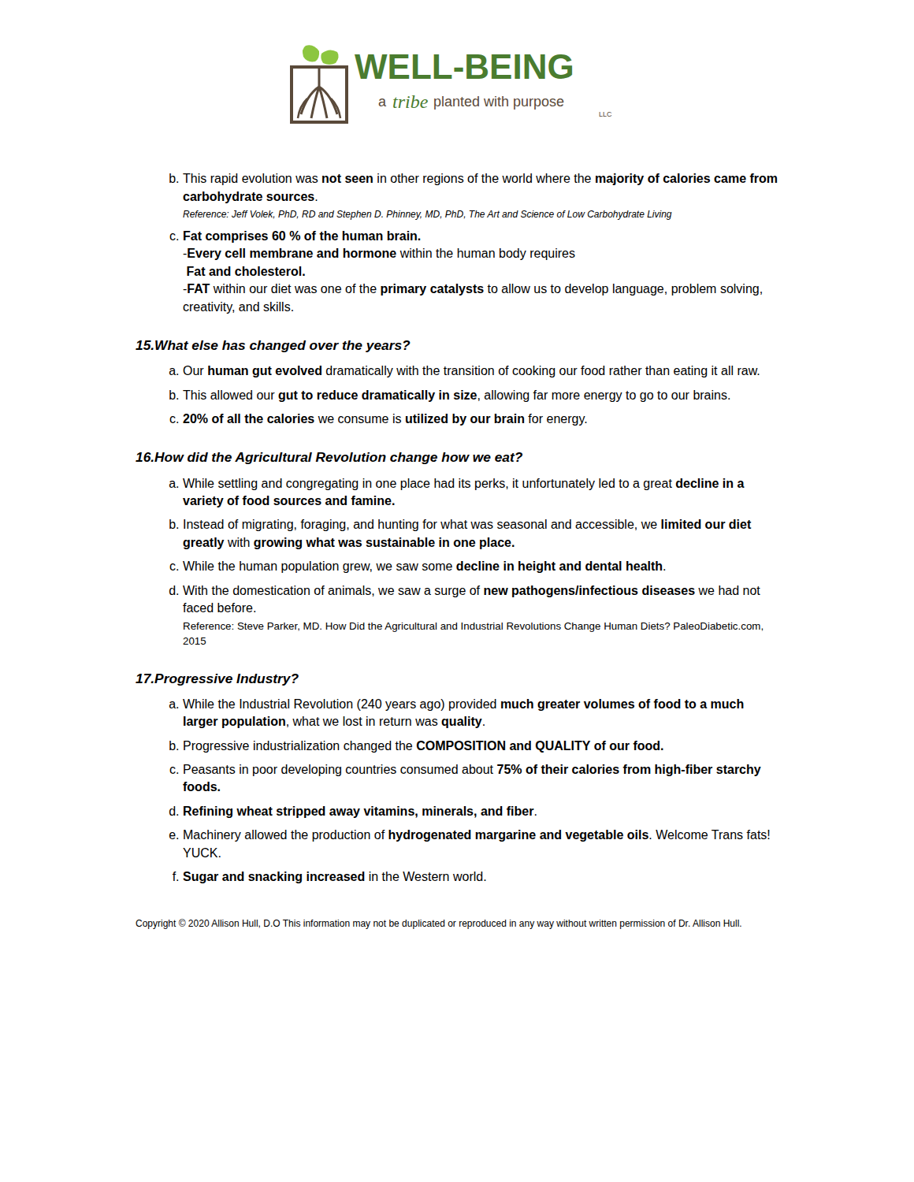WELL-BEING a tribe planted with purpose LLC
This rapid evolution was not seen in other regions of the world where the majority of calories came from carbohydrate sources.
Reference: Jeff Volek, PhD, RD and Stephen D. Phinney, MD, PhD, The Art and Science of Low Carbohydrate Living
Fat comprises 60 % of the human brain.
-Every cell membrane and hormone within the human body requires
Fat and cholesterol.
-FAT within our diet was one of the primary catalysts to allow us to develop language, problem solving, creativity, and skills.
15.What else has changed over the years?
Our human gut evolved dramatically with the transition of cooking our food rather than eating it all raw.
This allowed our gut to reduce dramatically in size, allowing far more energy to go to our brains.
20% of all the calories we consume is utilized by our brain for energy.
16.How did the Agricultural Revolution change how we eat?
While settling and congregating in one place had its perks, it unfortunately led to a great decline in a variety of food sources and famine.
Instead of migrating, foraging, and hunting for what was seasonal and accessible, we limited our diet greatly with growing what was sustainable in one place.
While the human population grew, we saw some decline in height and dental health.
With the domestication of animals, we saw a surge of new pathogens/infectious diseases we had not faced before.
Reference: Steve Parker, MD. How Did the Agricultural and Industrial Revolutions Change Human Diets? PaleoDiabetic.com, 2015
17.Progressive Industry?
While the Industrial Revolution (240 years ago) provided much greater volumes of food to a much larger population, what we lost in return was quality.
Progressive industrialization changed the COMPOSITION and QUALITY of our food.
Peasants in poor developing countries consumed about 75% of their calories from high-fiber starchy foods.
Refining wheat stripped away vitamins, minerals, and fiber.
Machinery allowed the production of hydrogenated margarine and vegetable oils. Welcome Trans fats! YUCK.
Sugar and snacking increased in the Western world.
Copyright © 2020 Allison Hull, D.O This information may not be duplicated or reproduced in any way without written permission of Dr. Allison Hull.